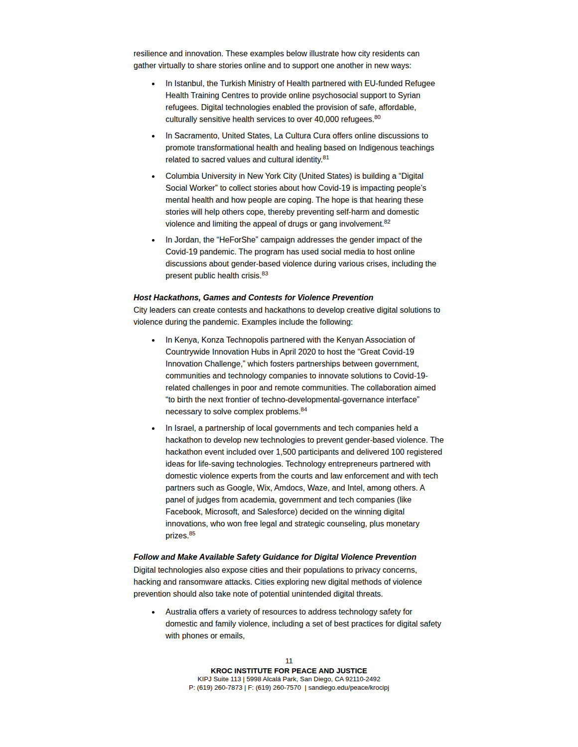resilience and innovation. These examples below illustrate how city residents can gather virtually to share stories online and to support one another in new ways:
In Istanbul, the Turkish Ministry of Health partnered with EU-funded Refugee Health Training Centres to provide online psychosocial support to Syrian refugees. Digital technologies enabled the provision of safe, affordable, culturally sensitive health services to over 40,000 refugees.80
In Sacramento, United States, La Cultura Cura offers online discussions to promote transformational health and healing based on Indigenous teachings related to sacred values and cultural identity.81
Columbia University in New York City (United States) is building a “Digital Social Worker” to collect stories about how Covid-19 is impacting people’s mental health and how people are coping. The hope is that hearing these stories will help others cope, thereby preventing self-harm and domestic violence and limiting the appeal of drugs or gang involvement.82
In Jordan, the “HeForShe” campaign addresses the gender impact of the Covid-19 pandemic. The program has used social media to host online discussions about gender-based violence during various crises, including the present public health crisis.83
Host Hackathons, Games and Contests for Violence Prevention
City leaders can create contests and hackathons to develop creative digital solutions to violence during the pandemic. Examples include the following:
In Kenya, Konza Technopolis partnered with the Kenyan Association of Countrywide Innovation Hubs in April 2020 to host the “Great Covid-19 Innovation Challenge,” which fosters partnerships between government, communities and technology companies to innovate solutions to Covid-19-related challenges in poor and remote communities. The collaboration aimed “to birth the next frontier of techno-developmental-governance interface” necessary to solve complex problems.84
In Israel, a partnership of local governments and tech companies held a hackathon to develop new technologies to prevent gender-based violence. The hackathon event included over 1,500 participants and delivered 100 registered ideas for life-saving technologies. Technology entrepreneurs partnered with domestic violence experts from the courts and law enforcement and with tech partners such as Google, Wix, Amdocs, Waze, and Intel, among others. A panel of judges from academia, government and tech companies (like Facebook, Microsoft, and Salesforce) decided on the winning digital innovations, who won free legal and strategic counseling, plus monetary prizes.85
Follow and Make Available Safety Guidance for Digital Violence Prevention
Digital technologies also expose cities and their populations to privacy concerns, hacking and ransomware attacks. Cities exploring new digital methods of violence prevention should also take note of potential unintended digital threats.
Australia offers a variety of resources to address technology safety for domestic and family violence, including a set of best practices for digital safety with phones or emails,
11
KROC INSTITUTE FOR PEACE AND JUSTICE
KIPJ Suite 113 | 5998 Alcalá Park, San Diego, CA 92110-2492
P: (619) 260-7873 | F: (619) 260-7570 | sandiego.edu/peace/krocipj